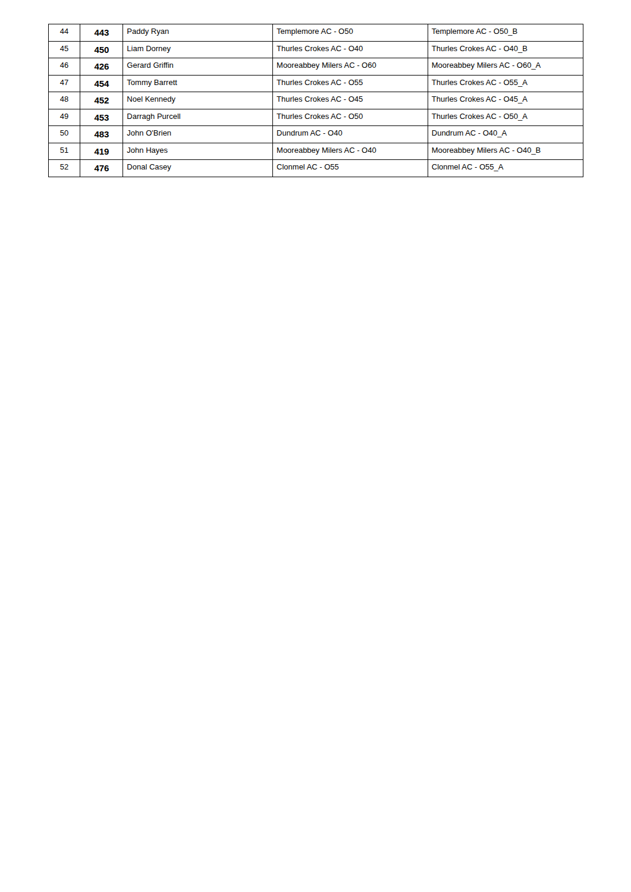| 44 | 443 | Paddy Ryan | Templemore AC - O50 | Templemore AC - O50_B |
| 45 | 450 | Liam Dorney | Thurles Crokes AC - O40 | Thurles Crokes AC - O40_B |
| 46 | 426 | Gerard Griffin | Mooreabbey Milers AC - O60 | Mooreabbey Milers AC - O60_A |
| 47 | 454 | Tommy Barrett | Thurles Crokes AC - O55 | Thurles Crokes AC - O55_A |
| 48 | 452 | Noel Kennedy | Thurles Crokes AC - O45 | Thurles Crokes AC - O45_A |
| 49 | 453 | Darragh Purcell | Thurles Crokes AC - O50 | Thurles Crokes AC - O50_A |
| 50 | 483 | John O'Brien | Dundrum AC - O40 | Dundrum AC - O40_A |
| 51 | 419 | John Hayes | Mooreabbey Milers AC - O40 | Mooreabbey Milers AC - O40_B |
| 52 | 476 | Donal Casey | Clonmel AC - O55 | Clonmel AC - O55_A |